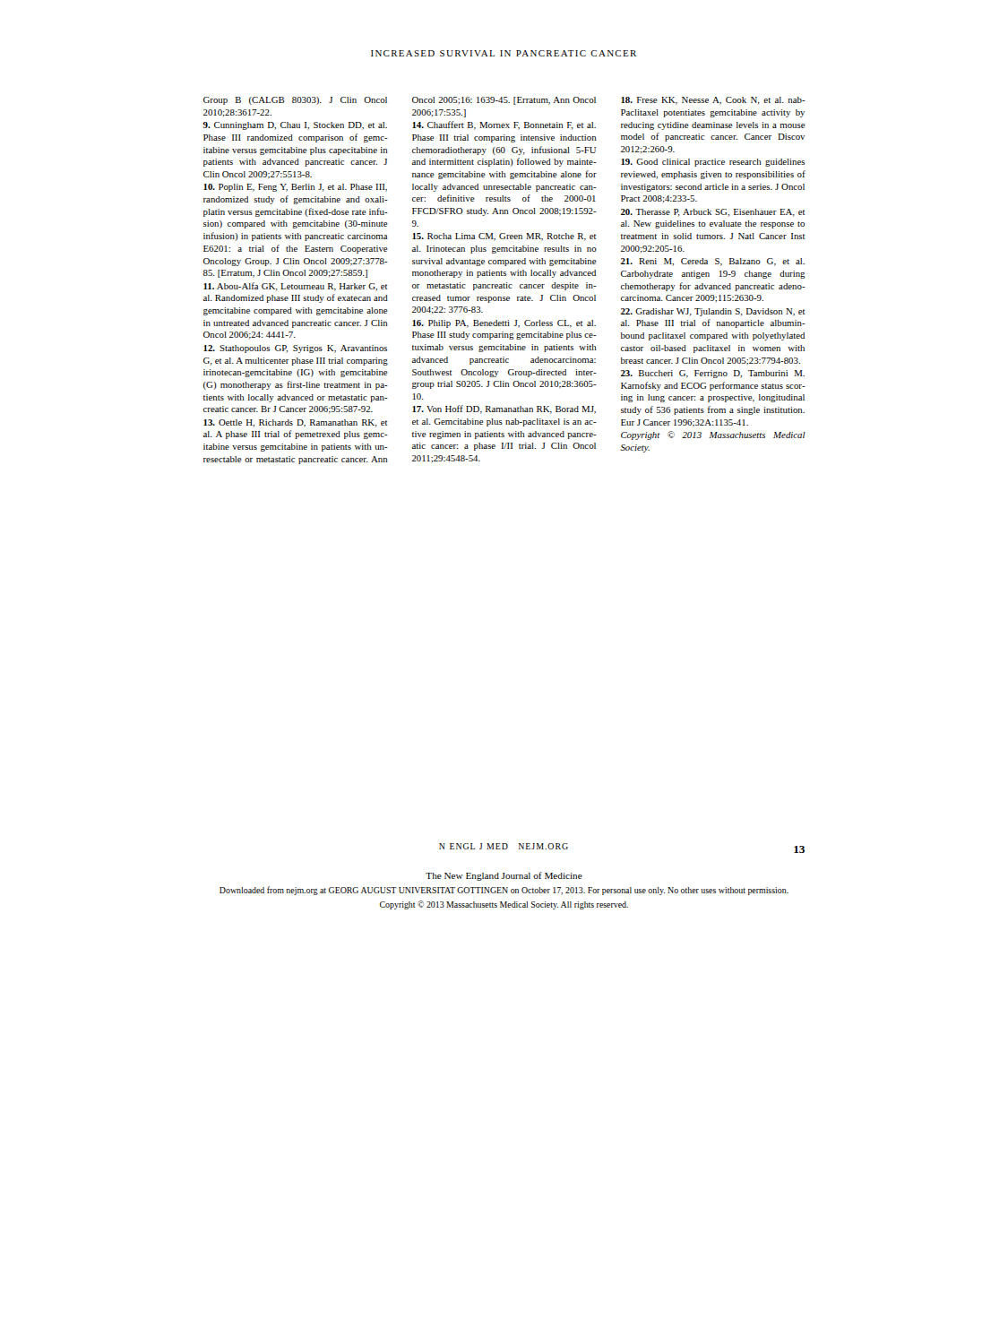Increased Survival in Pancreatic Cancer
Group B (CALGB 80303). J Clin Oncol 2010;28:3617-22.
9. Cunningham D, Chau I, Stocken DD, et al. Phase III randomized comparison of gemcitabine versus gemcitabine plus capecitabine in patients with advanced pancreatic cancer. J Clin Oncol 2009;27:5513-8.
10. Poplin E, Feng Y, Berlin J, et al. Phase III, randomized study of gemcitabine and oxaliplatin versus gemcitabine (fixed-dose rate infusion) compared with gemcitabine (30-minute infusion) in patients with pancreatic carcinoma E6201: a trial of the Eastern Cooperative Oncology Group. J Clin Oncol 2009;27:3778-85. [Erratum, J Clin Oncol 2009;27:5859.]
11. Abou-Alfa GK, Letourneau R, Harker G, et al. Randomized phase III study of exatecan and gemcitabine compared with gemcitabine alone in untreated advanced pancreatic cancer. J Clin Oncol 2006;24: 4441-7.
12. Stathopoulos GP, Syrigos K, Aravantinos G, et al. A multicenter phase III trial comparing irinotecan-gemcitabine (IG) with gemcitabine (G) monotherapy as first-line treatment in patients with locally advanced or metastatic pancreatic cancer. Br J Cancer 2006;95:587-92.
13. Oettle H, Richards D, Ramanathan RK, et al. A phase III trial of pemetrexed plus gemcitabine versus gemcitabine in patients with unresectable or metastatic pancreatic cancer. Ann Oncol 2005;16: 1639-45. [Erratum, Ann Oncol 2006;17:535.]
14. Chauffert B, Mornex F, Bonnetain F, et al. Phase III trial comparing intensive induction chemoradiotherapy (60 Gy, infusional 5-FU and intermittent cisplatin) followed by maintenance gemcitabine with gemcitabine alone for locally advanced unresectable pancreatic cancer: definitive results of the 2000-01 FFCD/SFRO study. Ann Oncol 2008;19:1592-9.
15. Rocha Lima CM, Green MR, Rotche R, et al. Irinotecan plus gemcitabine results in no survival advantage compared with gemcitabine monotherapy in patients with locally advanced or metastatic pancreatic cancer despite increased tumor response rate. J Clin Oncol 2004;22: 3776-83.
16. Philip PA, Benedetti J, Corless CL, et al. Phase III study comparing gemcitabine plus cetuximab versus gemcitabine in patients with advanced pancreatic adenocarcinoma: Southwest Oncology Group-directed intergroup trial S0205. J Clin Oncol 2010;28:3605-10.
17. Von Hoff DD, Ramanathan RK, Borad MJ, et al. Gemcitabine plus nab-paclitaxel is an active regimen in patients with advanced pancreatic cancer: a phase I/II trial. J Clin Oncol 2011;29:4548-54.
18. Frese KK, Neesse A, Cook N, et al. nab-Paclitaxel potentiates gemcitabine activity by reducing cytidine deaminase levels in a mouse model of pancreatic cancer. Cancer Discov 2012;2:260-9.
19. Good clinical practice research guidelines reviewed, emphasis given to responsibilities of investigators: second article in a series. J Oncol Pract 2008;4:233-5.
20. Therasse P, Arbuck SG, Eisenhauer EA, et al. New guidelines to evaluate the response to treatment in solid tumors. J Natl Cancer Inst 2000;92:205-16.
21. Reni M, Cereda S, Balzano G, et al. Carbohydrate antigen 19-9 change during chemotherapy for advanced pancreatic adenocarcinoma. Cancer 2009;115:2630-9.
22. Gradishar WJ, Tjulandin S, Davidson N, et al. Phase III trial of nanoparticle albumin-bound paclitaxel compared with polyethylated castor oil-based paclitaxel in women with breast cancer. J Clin Oncol 2005;23:7794-803.
23. Buccheri G, Ferrigno D, Tamburini M. Karnofsky and ECOG performance status scoring in lung cancer: a prospective, longitudinal study of 536 patients from a single institution. Eur J Cancer 1996;32A:1135-41.
Copyright © 2013 Massachusetts Medical Society.
n engl j med nejm.org13
The New England Journal of Medicine
Downloaded from nejm.org at GEORG AUGUST UNIVERSITAT GOTTINGEN on October 17, 2013. For personal use only. No other uses without permission.
Copyright © 2013 Massachusetts Medical Society. All rights reserved.